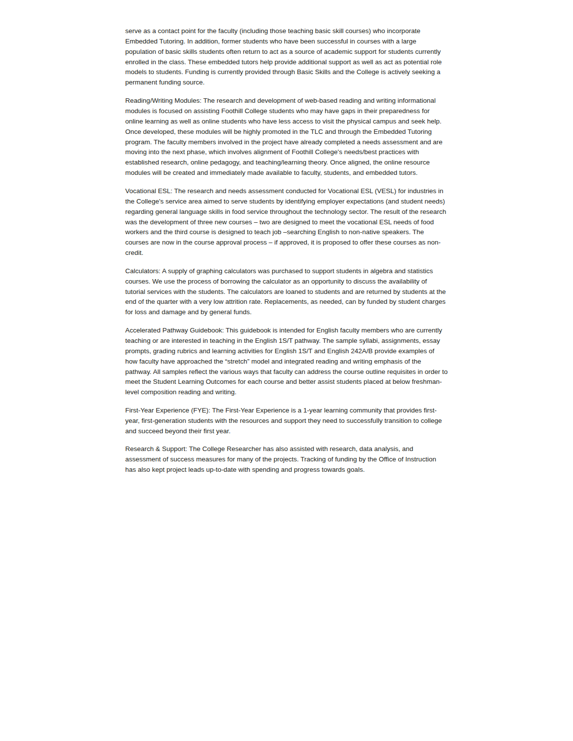serve as a contact point for the faculty (including those teaching basic skill courses) who incorporate Embedded Tutoring. In addition, former students who have been successful in courses with a large population of basic skills students often return to act as a source of academic support for students currently enrolled in the class. These embedded tutors help provide additional support as well as act as potential role models to students. Funding is currently provided through Basic Skills and the College is actively seeking a permanent funding source.
Reading/Writing Modules: The research and development of web-based reading and writing informational modules is focused on assisting Foothill College students who may have gaps in their preparedness for online learning as well as online students who have less access to visit the physical campus and seek help. Once developed, these modules will be highly promoted in the TLC and through the Embedded Tutoring program. The faculty members involved in the project have already completed a needs assessment and are moving into the next phase, which involves alignment of Foothill College's needs/best practices with established research, online pedagogy, and teaching/learning theory. Once aligned, the online resource modules will be created and immediately made available to faculty, students, and embedded tutors.
Vocational ESL: The research and needs assessment conducted for Vocational ESL (VESL) for industries in the College's service area aimed to serve students by identifying employer expectations (and student needs) regarding general language skills in food service throughout the technology sector. The result of the research was the development of three new courses – two are designed to meet the vocational ESL needs of food workers and the third course is designed to teach job –searching English to non-native speakers. The courses are now in the course approval process – if approved, it is proposed to offer these courses as non-credit.
Calculators: A supply of graphing calculators was purchased to support students in algebra and statistics courses. We use the process of borrowing the calculator as an opportunity to discuss the availability of tutorial services with the students. The calculators are loaned to students and are returned by students at the end of the quarter with a very low attrition rate. Replacements, as needed, can by funded by student charges for loss and damage and by general funds.
Accelerated Pathway Guidebook: This guidebook is intended for English faculty members who are currently teaching or are interested in teaching in the English 1S/T pathway. The sample syllabi, assignments, essay prompts, grading rubrics and learning activities for English 1S/T and English 242A/B provide examples of how faculty have approached the “stretch” model and integrated reading and writing emphasis of the pathway. All samples reflect the various ways that faculty can address the course outline requisites in order to meet the Student Learning Outcomes for each course and better assist students placed at below freshman-level composition reading and writing.
First-Year Experience (FYE): The First-Year Experience is a 1-year learning community that provides first-year, first-generation students with the resources and support they need to successfully transition to college and succeed beyond their first year.
Research & Support: The College Researcher has also assisted with research, data analysis, and assessment of success measures for many of the projects. Tracking of funding by the Office of Instruction has also kept project leads up-to-date with spending and progress towards goals.